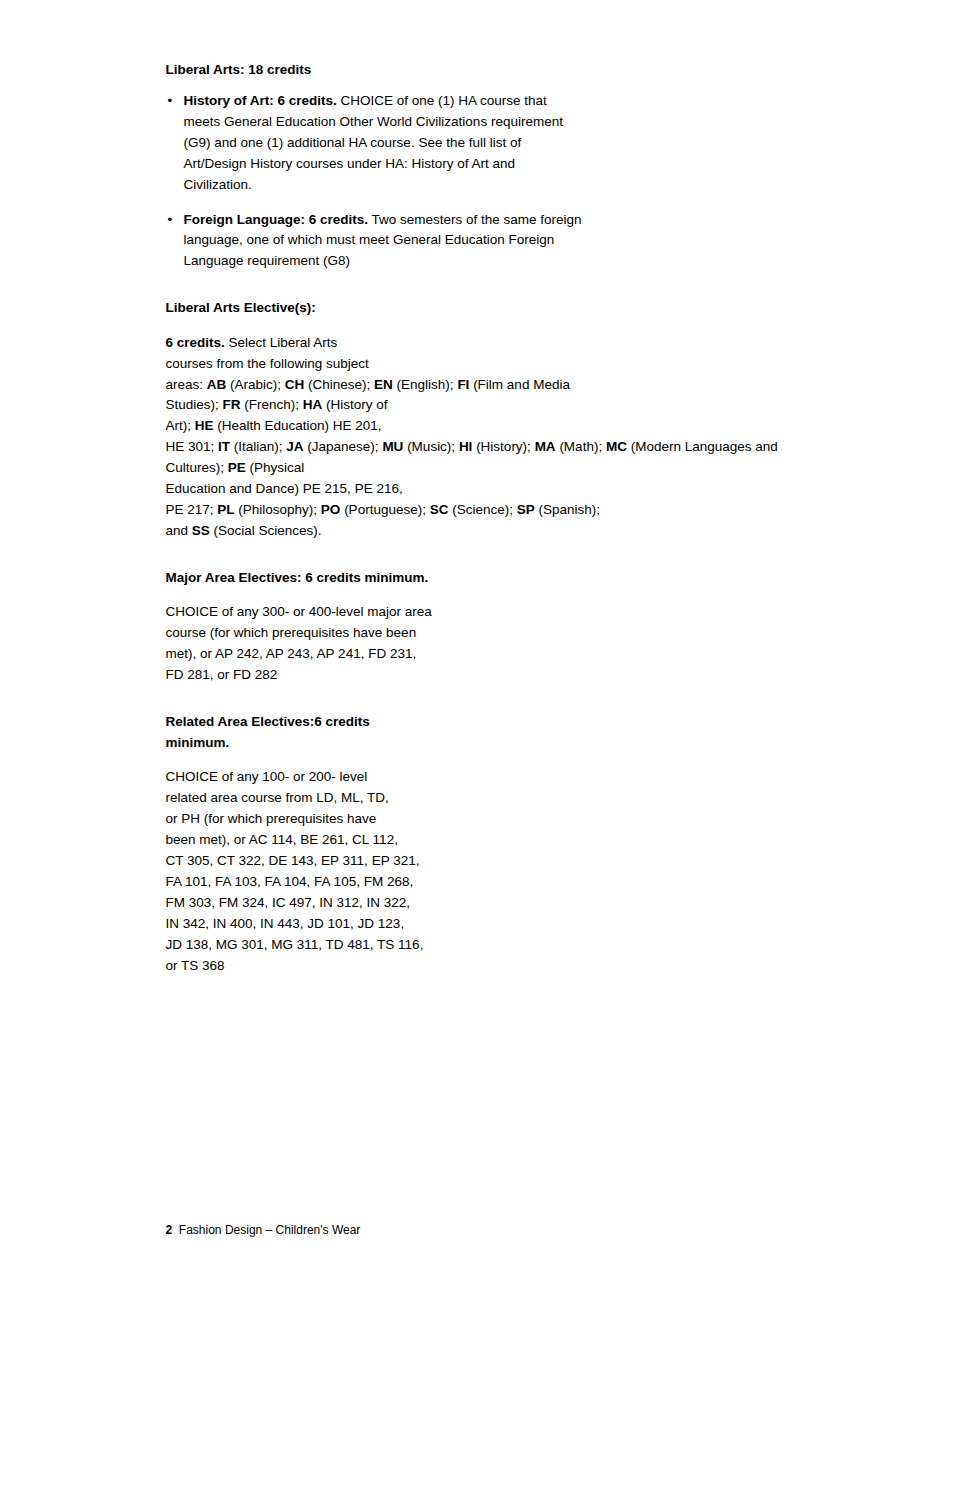Liberal Arts: 18 credits
History of Art: 6 credits. CHOICE of one (1) HA course that meets General Education Other World Civilizations requirement (G9) and one (1) additional HA course. See the full list of Art/Design History courses under HA: History of Art and Civilization.
Foreign Language: 6 credits. Two semesters of the same foreign language, one of which must meet General Education Foreign Language requirement (G8)
Liberal Arts Elective(s):
6 credits. Select Liberal Arts
courses from the following subject
areas: AB (Arabic); CH (Chinese); EN (English); FI (Film and Media
Studies); FR (French); HA (History of
Art); HE (Health Education) HE 201,
HE 301; IT (Italian); JA (Japanese); MU (Music); HI (History); MA (Math); MC (Modern Languages and Cultures); PE (Physical
Education and Dance) PE 215, PE 216,
PE 217; PL (Philosophy); PO (Portuguese); SC (Science); SP (Spanish);
and SS (Social Sciences).
Major Area Electives: 6 credits minimum.
CHOICE of any 300- or 400-level major area
course (for which prerequisites have been
met), or AP 242, AP 243, AP 241, FD 231,
FD 281, or FD 282
Related Area Electives:6 credits
minimum.
CHOICE of any 100- or 200- level
related area course from LD, ML, TD,
or PH (for which prerequisites have
been met), or AC 114, BE 261, CL 112,
CT 305, CT 322, DE 143, EP 311, EP 321,
FA 101, FA 103, FA 104, FA 105, FM 268,
FM 303, FM 324, IC 497, IN 312, IN 322,
IN 342, IN 400, IN 443, JD 101, JD 123,
JD 138, MG 301, MG 311, TD 481, TS 116,
or TS 368
2 Fashion Design – Children's Wear